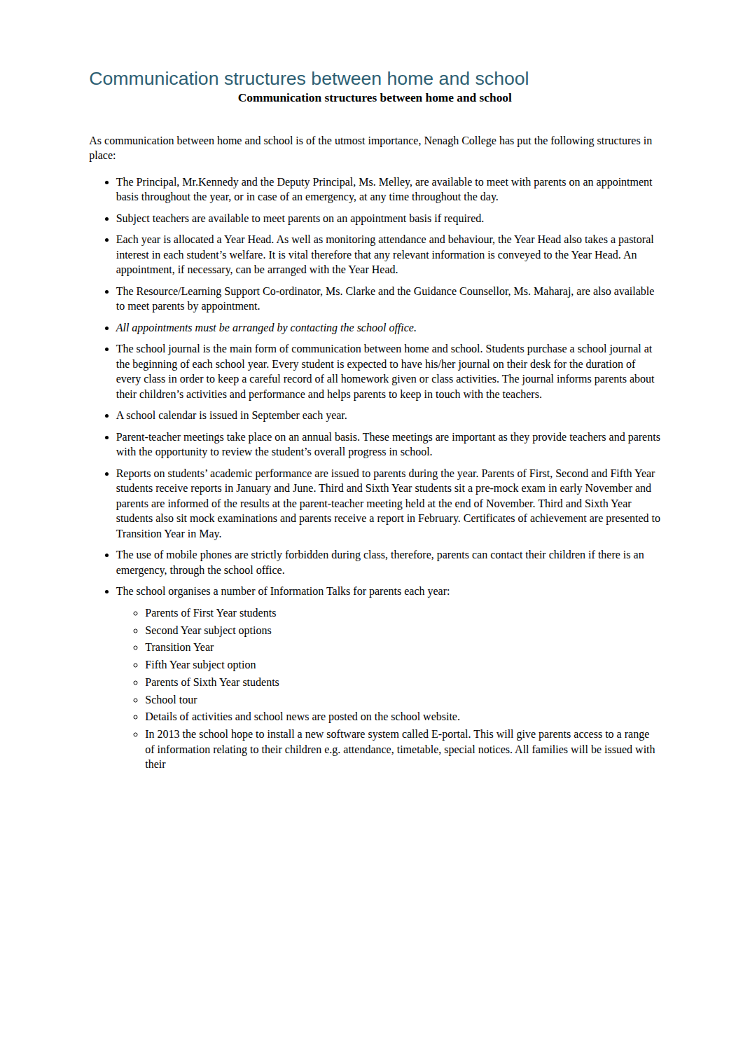Communication structures between home and school
Communication structures between home and school
As communication between home and school is of the utmost importance, Nenagh College has put the following structures in place:
The Principal, Mr.Kennedy and the Deputy Principal, Ms. Melley, are available to meet with parents on an appointment basis throughout the year, or in case of an emergency, at any time throughout the day.
Subject teachers are available to meet parents on an appointment basis if required.
Each year is allocated a Year Head. As well as monitoring attendance and behaviour, the Year Head also takes a pastoral interest in each student’s welfare. It is vital therefore that any relevant information is conveyed to the Year Head. An appointment, if necessary, can be arranged with the Year Head.
The Resource/Learning Support Co-ordinator, Ms. Clarke and the Guidance Counsellor, Ms. Maharaj, are also available to meet parents by appointment.
All appointments must be arranged by contacting the school office.
The school journal is the main form of communication between home and school. Students purchase a school journal at the beginning of each school year. Every student is expected to have his/her journal on their desk for the duration of every class in order to keep a careful record of all homework given or class activities. The journal informs parents about their children’s activities and performance and helps parents to keep in touch with the teachers.
A school calendar is issued in September each year.
Parent-teacher meetings take place on an annual basis. These meetings are important as they provide teachers and parents with the opportunity to review the student’s overall progress in school.
Reports on students’ academic performance are issued to parents during the year. Parents of First, Second and Fifth Year students receive reports in January and June. Third and Sixth Year students sit a pre-mock exam in early November and parents are informed of the results at the parent-teacher meeting held at the end of November. Third and Sixth Year students also sit mock examinations and parents receive a report in February. Certificates of achievement are presented to Transition Year in May.
The use of mobile phones are strictly forbidden during class, therefore, parents can contact their children if there is an emergency, through the school office.
The school organises a number of Information Talks for parents each year:
Parents of First Year students
Second Year subject options
Transition Year
Fifth Year subject option
Parents of Sixth Year students
School tour
Details of activities and school news are posted on the school website.
In 2013 the school hope to install a new software system called E-portal. This will give parents access to a range of information relating to their children e.g. attendance, timetable, special notices. All families will be issued with their